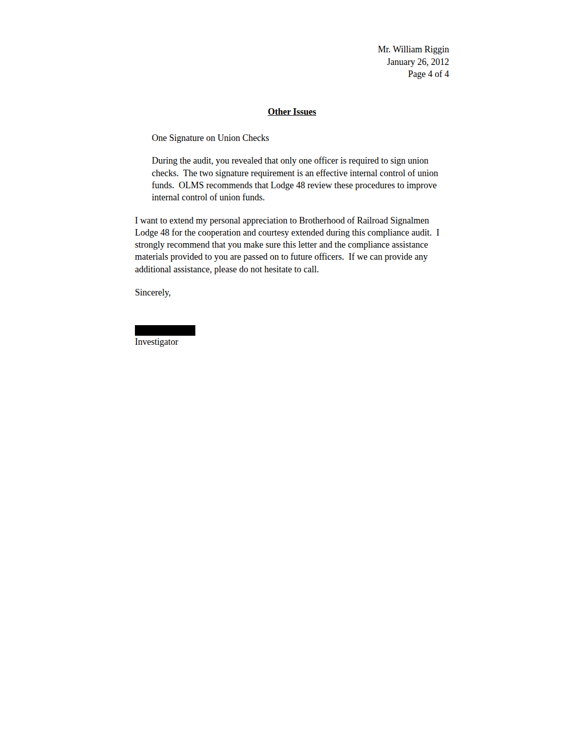Mr. William Riggin
January 26, 2012
Page 4 of 4
Other Issues
One Signature on Union Checks
During the audit, you revealed that only one officer is required to sign union checks. The two signature requirement is an effective internal control of union funds. OLMS recommends that Lodge 48 review these procedures to improve internal control of union funds.
I want to extend my personal appreciation to Brotherhood of Railroad Signalmen Lodge 48 for the cooperation and courtesy extended during this compliance audit. I strongly recommend that you make sure this letter and the compliance assistance materials provided to you are passed on to future officers. If we can provide any additional assistance, please do not hesitate to call.
Sincerely,
Investigator